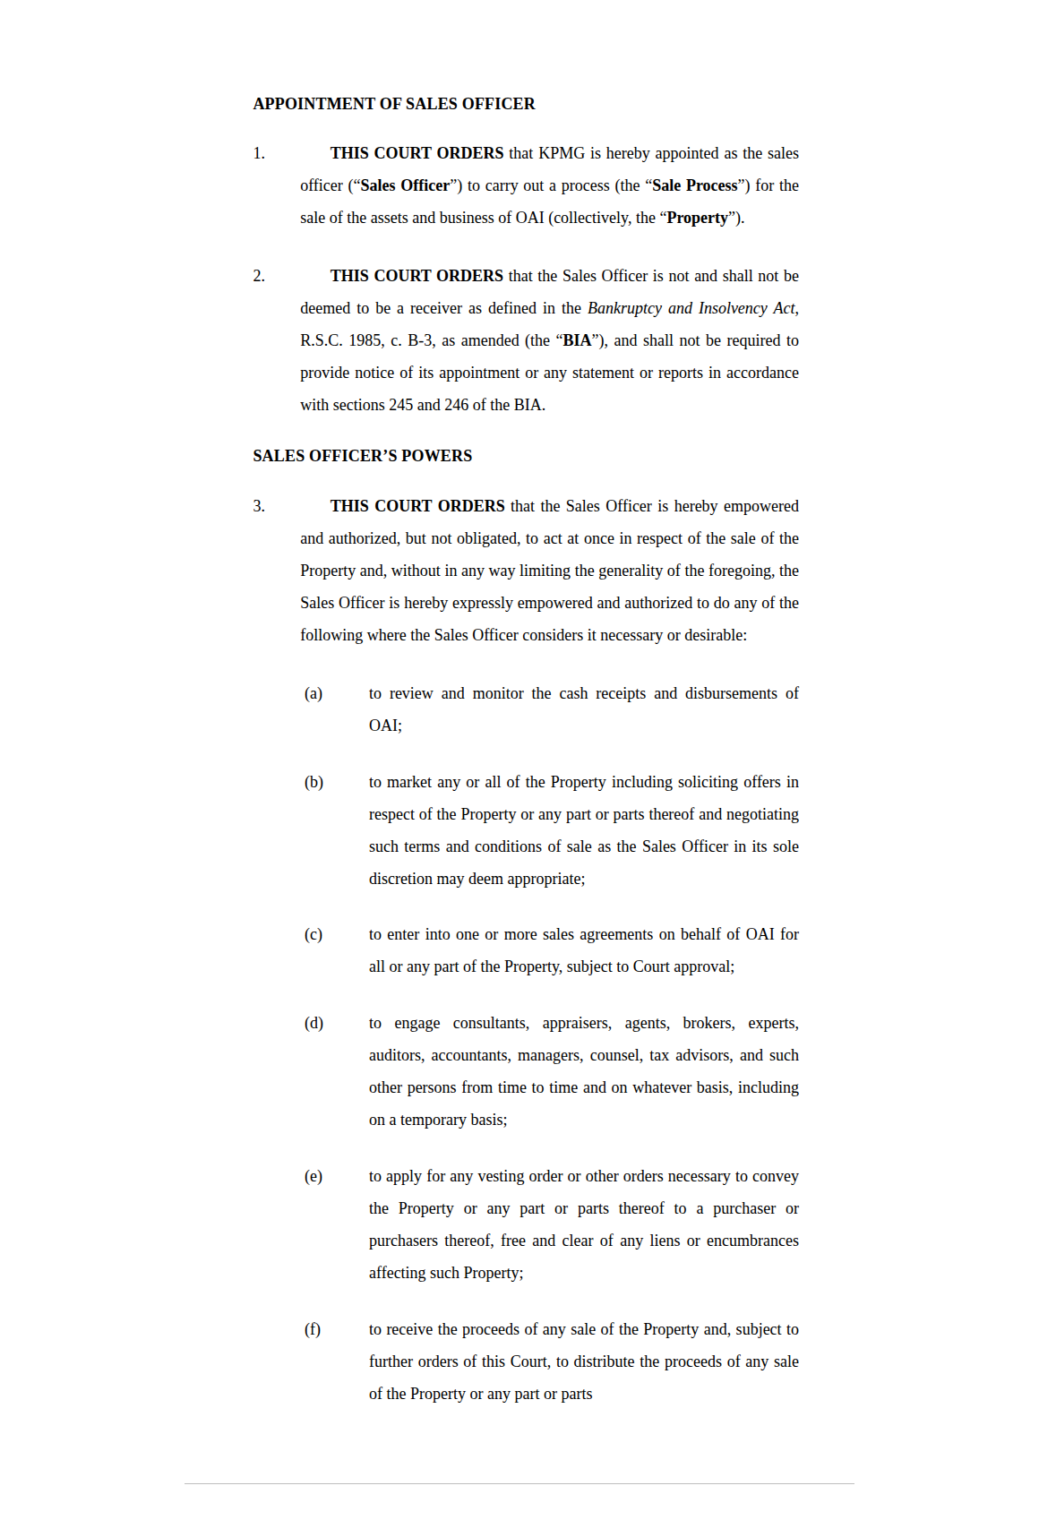APPOINTMENT OF SALES OFFICER
1. THIS COURT ORDERS that KPMG is hereby appointed as the sales officer (“Sales Officer”) to carry out a process (the “Sale Process”) for the sale of the assets and business of OAI (collectively, the “Property”).
2. THIS COURT ORDERS that the Sales Officer is not and shall not be deemed to be a receiver as defined in the Bankruptcy and Insolvency Act, R.S.C. 1985, c. B-3, as amended (the “BIA”), and shall not be required to provide notice of its appointment or any statement or reports in accordance with sections 245 and 246 of the BIA.
SALES OFFICER’S POWERS
3. THIS COURT ORDERS that the Sales Officer is hereby empowered and authorized, but not obligated, to act at once in respect of the sale of the Property and, without in any way limiting the generality of the foregoing, the Sales Officer is hereby expressly empowered and authorized to do any of the following where the Sales Officer considers it necessary or desirable:
(a) to review and monitor the cash receipts and disbursements of OAI;
(b) to market any or all of the Property including soliciting offers in respect of the Property or any part or parts thereof and negotiating such terms and conditions of sale as the Sales Officer in its sole discretion may deem appropriate;
(c) to enter into one or more sales agreements on behalf of OAI for all or any part of the Property, subject to Court approval;
(d) to engage consultants, appraisers, agents, brokers, experts, auditors, accountants, managers, counsel, tax advisors, and such other persons from time to time and on whatever basis, including on a temporary basis;
(e) to apply for any vesting order or other orders necessary to convey the Property or any part or parts thereof to a purchaser or purchasers thereof, free and clear of any liens or encumbrances affecting such Property;
(f) to receive the proceeds of any sale of the Property and, subject to further orders of this Court, to distribute the proceeds of any sale of the Property or any part or parts